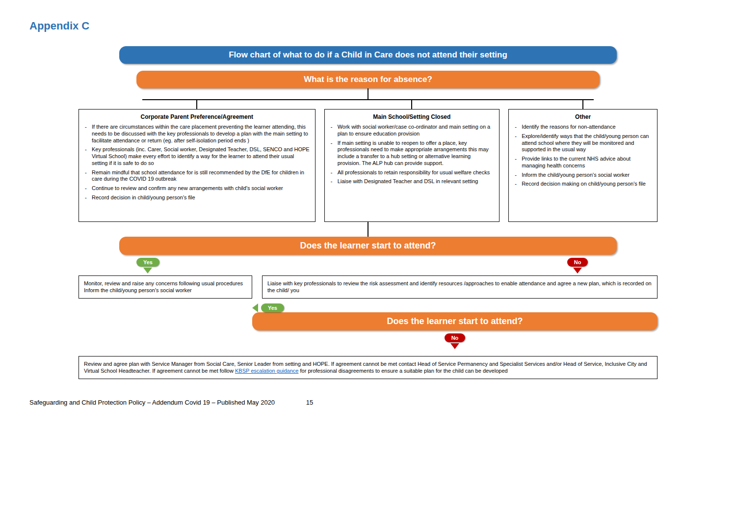Appendix C
Flow chart of what to do if a Child in Care does not attend their setting
What is the reason for absence?
Corporate Parent Preference/Agreement
If there are circumstances within the care placement preventing the learner attending, this needs to be discussed with the key professionals to develop a plan with the main setting to facilitate attendance or return (eg. after self-isolation period ends )
Key professionals (inc. Carer, Social worker, Designated Teacher, DSL, SENCO and HOPE Virtual School) make every effort to identify a way for the learner to attend their usual setting if it is safe to do so
Remain mindful that school attendance for is still recommended by the DfE for children in care during the COVID 19 outbreak
Continue to review and confirm any new arrangements with child's social worker
Record decision in child/young person's file
Main School/Setting Closed
Work with social worker/case co-ordinator and main setting on a plan to ensure education provision
If main setting is unable to reopen to offer a place, key professionals need to make appropriate arrangements this may include a transfer to a hub setting or alternative learning provision. The ALP hub can provide support.
All professionals to retain responsibility for usual welfare checks
Liaise with Designated Teacher and DSL in relevant setting
Other
Identify the reasons for non-attendance
Explore/identify ways that the child/young person can attend school where they will be monitored and supported in the usual way
Provide links to the current NHS advice about managing health concerns
Inform the child/young person's social worker
Record decision making on child/young person's file
Does the learner start to attend?
Yes
No
Monitor, review and raise any concerns following usual procedures
Inform the child/young person's social worker
Liaise with key professionals to review the risk assessment and identify resources /approaches to enable attendance and agree a new plan, which is recorded on the child/ you
Yes
Does the learner start to attend?
No
Review and agree plan with Service Manager from Social Care, Senior Leader from setting and HOPE. If agreement cannot be met contact Head of Service Permanency and Specialist Services and/or Head of Service, Inclusive City and Virtual School Headteacher. If agreement cannot be met follow KBSP escalation guidance for professional disagreements to ensure a suitable plan for the child can be developed
Safeguarding and Child Protection Policy – Addendum Covid 19 – Published May 2020 15